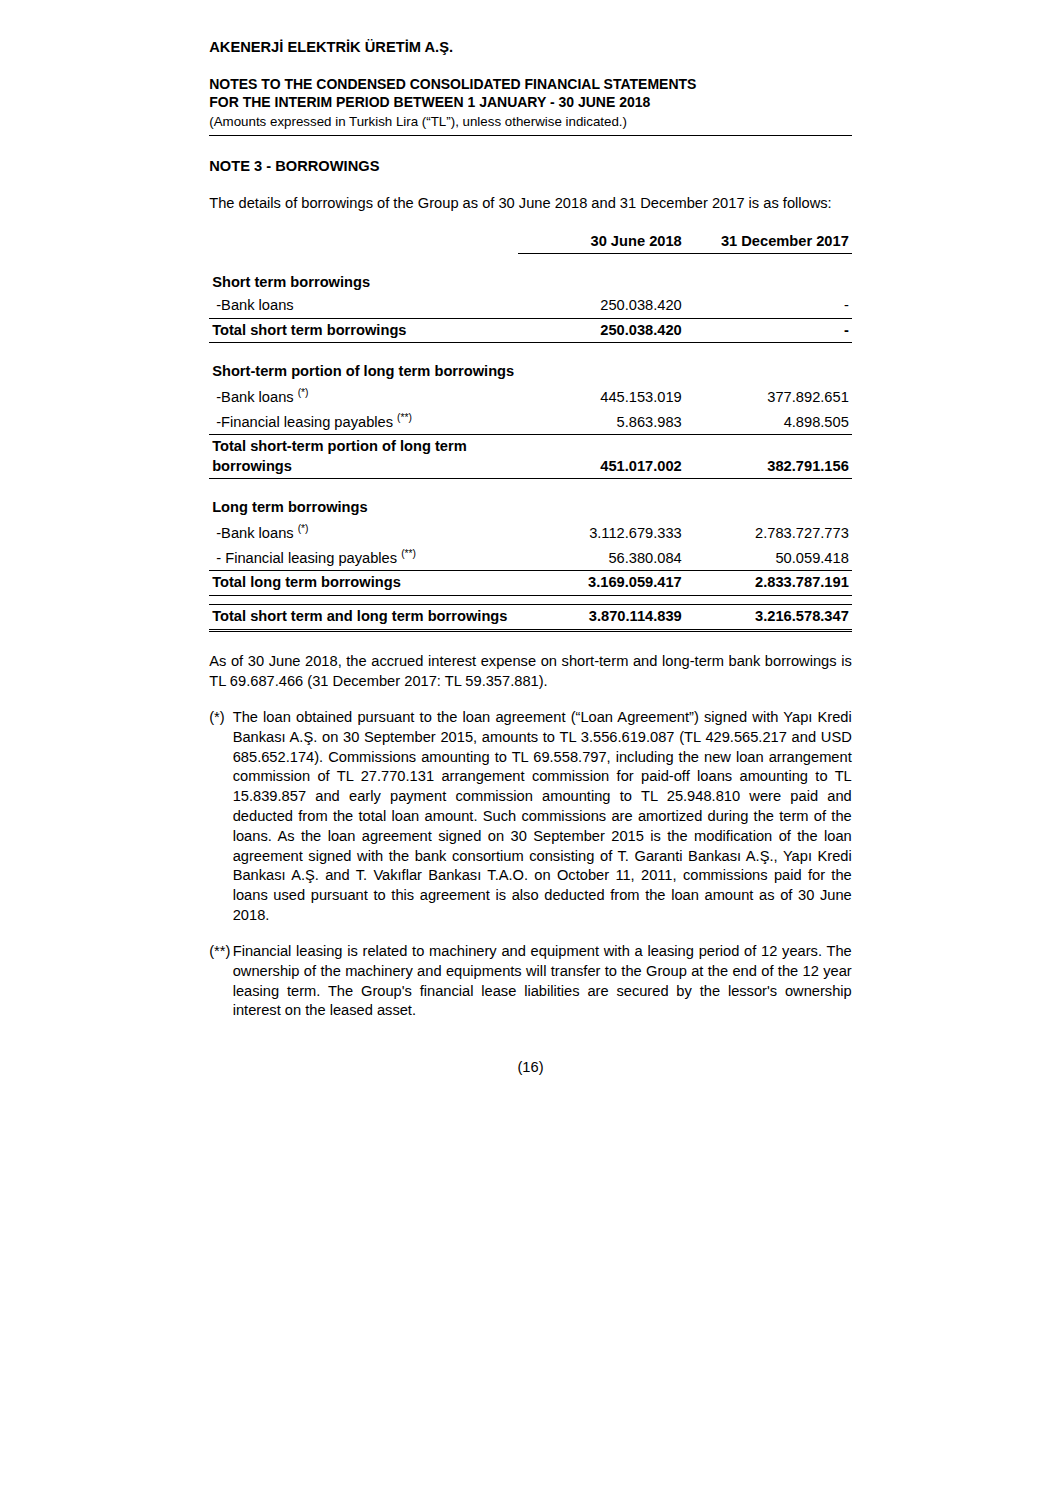AKENERJİ ELEKTRİK ÜRETİM A.Ş.
NOTES TO THE CONDENSED CONSOLIDATED FINANCIAL STATEMENTS
FOR THE INTERIM PERIOD BETWEEN 1 JANUARY - 30 JUNE 2018
(Amounts expressed in Turkish Lira (“TL”), unless otherwise indicated.)
NOTE 3 - BORROWINGS
The details of borrowings of the Group as of 30 June 2018 and 31 December 2017 is as follows:
| | 30 June 2018 | 31 December 2017 |
| --- | --- | --- |
| Short term borrowings | | |
| -Bank loans | 250.038.420 | - |
| Total short term borrowings | 250.038.420 | - |
| Short-term portion of long term borrowings | | |
| -Bank loans (*) | 445.153.019 | 377.892.651 |
| -Financial leasing payables (**) | 5.863.983 | 4.898.505 |
| Total short-term portion of long term borrowings | 451.017.002 | 382.791.156 |
| Long term borrowings | | |
| -Bank loans (*) | 3.112.679.333 | 2.783.727.773 |
| - Financial leasing payables (**) | 56.380.084 | 50.059.418 |
| Total long term borrowings | 3.169.059.417 | 2.833.787.191 |
| Total short term and long term borrowings | 3.870.114.839 | 3.216.578.347 |
As of 30 June 2018, the accrued interest expense on short-term and long-term bank borrowings is TL 69.687.466 (31 December 2017: TL 59.357.881).
(*)
The loan obtained pursuant to the loan agreement (“Loan Agreement”) signed with Yapı Kredi Bankası A.Ş. on 30 September 2015, amounts to TL 3.556.619.087 (TL 429.565.217 and USD 685.652.174). Commissions amounting to TL 69.558.797, including the new loan arrangement commission of TL 27.770.131 arrangement commission for paid-off loans amounting to TL 15.839.857 and early payment commission amounting to TL 25.948.810 were paid and deducted from the total loan amount. Such commissions are amortized during the term of the loans. As the loan agreement signed on 30 September 2015 is the modification of the loan agreement signed with the bank consortium consisting of T. Garanti Bankası A.Ş., Yapı Kredi Bankası A.Ş. and T. Vakıflar Bankası T.A.O. on October 11, 2011, commissions paid for the loans used pursuant to this agreement is also deducted from the loan amount as of 30 June 2018.
(**)
Financial leasing is related to machinery and equipment with a leasing period of 12 years. The ownership of the machinery and equipments will transfer to the Group at the end of the 12 year leasing term. The Group's financial lease liabilities are secured by the lessor's ownership interest on the leased asset.
(16)